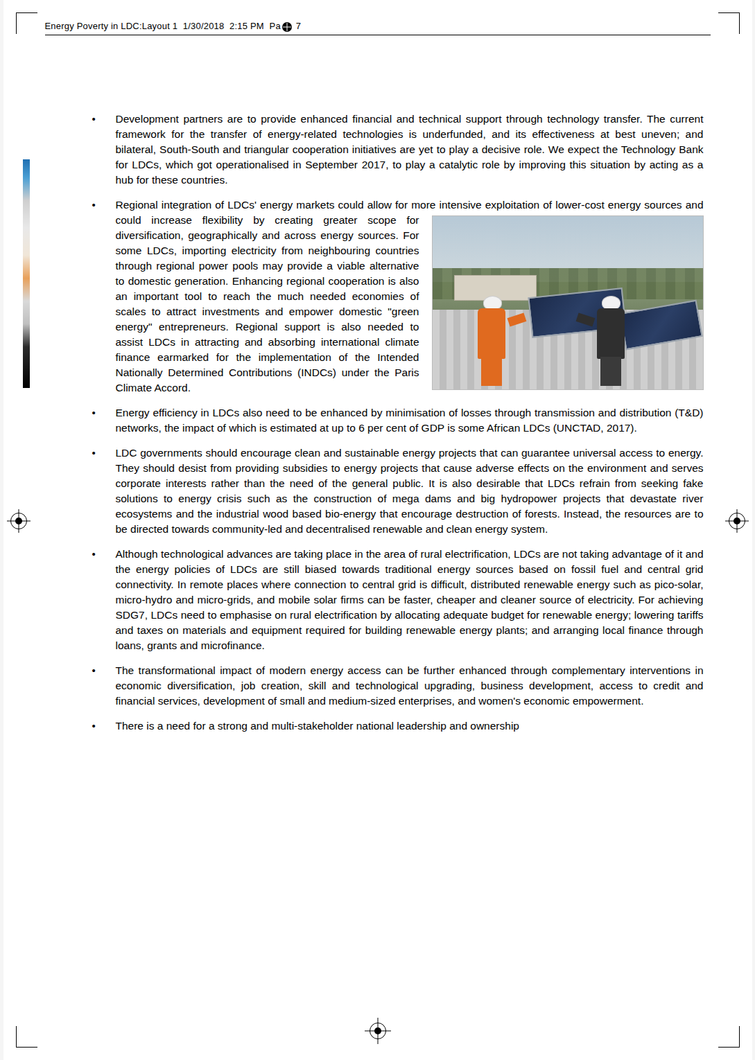Energy Poverty in LDC:Layout 1 1/30/2018 2:15 PM Pa 7
Development partners are to provide enhanced financial and technical support through technology transfer. The current framework for the transfer of energy-related technologies is underfunded, and its effectiveness at best uneven; and bilateral, South-South and triangular cooperation initiatives are yet to play a decisive role. We expect the Technology Bank for LDCs, which got operationalised in September 2017, to play a catalytic role by improving this situation by acting as a hub for these countries.
Regional integration of LDCs' energy markets could allow for more intensive exploitation of lower-cost energy sources and could increase flexibility by creating greater scope for
diversification, geographically and across energy sources. For some LDCs, importing electricity from neighbouring countries through regional power pools may provide a viable alternative to domestic generation. Enhancing regional cooperation is also an important tool to reach the much needed economies of scales to attract investments and empower domestic "green energy" entrepreneurs. Regional support is also needed to assist LDCs in attracting and absorbing international climate finance earmarked for the implementation of the Intended Nationally Determined Contributions (INDCs) under the Paris Climate Accord.
Energy efficiency in LDCs also need to be enhanced by minimisation of losses through transmission and distribution (T&D) networks, the impact of which is estimated at up to 6 per cent of GDP is some African LDCs (UNCTAD, 2017).
LDC governments should encourage clean and sustainable energy projects that can guarantee universal access to energy. They should desist from providing subsidies to energy projects that cause adverse effects on the environment and serves corporate interests rather than the need of the general public. It is also desirable that LDCs refrain from seeking fake solutions to energy crisis such as the construction of mega dams and big hydropower projects that devastate river ecosystems and the industrial wood based bio-energy that encourage destruction of forests. Instead, the resources are to be directed towards community-led and decentralised renewable and clean energy system.
Although technological advances are taking place in the area of rural electrification, LDCs are not taking advantage of it and the energy policies of LDCs are still biased towards traditional energy sources based on fossil fuel and central grid connectivity. In remote places where connection to central grid is difficult, distributed renewable energy such as pico-solar, micro-hydro and micro-grids, and mobile solar firms can be faster, cheaper and cleaner source of electricity. For achieving SDG7, LDCs need to emphasise on rural electrification by allocating adequate budget for renewable energy; lowering tariffs and taxes on materials and equipment required for building renewable energy plants; and arranging local finance through loans, grants and microfinance.
The transformational impact of modern energy access can be further enhanced through complementary interventions in economic diversification, job creation, skill and technological upgrading, business development, access to credit and financial services, development of small and medium-sized enterprises, and women's economic empowerment.
There is a need for a strong and multi-stakeholder national leadership and ownership